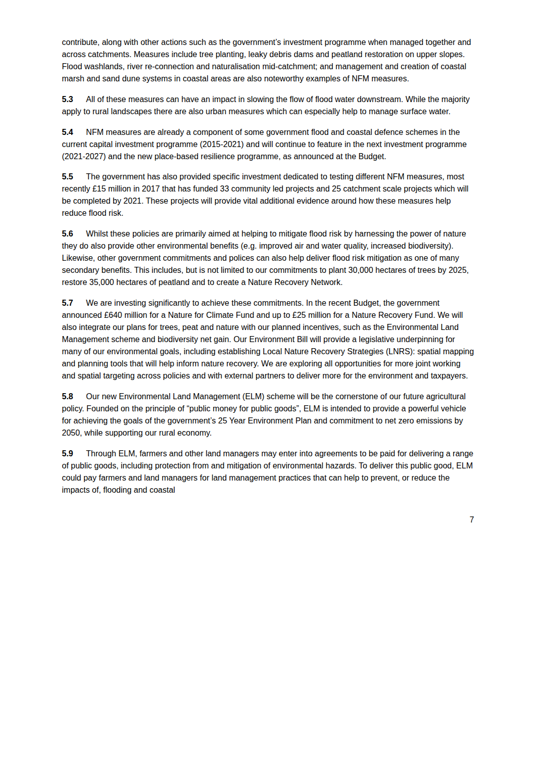contribute, along with other actions such as the government’s investment programme when managed together and across catchments. Measures include tree planting, leaky debris dams and peatland restoration on upper slopes. Flood washlands, river re-connection and naturalisation mid-catchment; and management and creation of coastal marsh and sand dune systems in coastal areas are also noteworthy examples of NFM measures.
5.3 All of these measures can have an impact in slowing the flow of flood water downstream. While the majority apply to rural landscapes there are also urban measures which can especially help to manage surface water.
5.4 NFM measures are already a component of some government flood and coastal defence schemes in the current capital investment programme (2015-2021) and will continue to feature in the next investment programme (2021-2027) and the new place-based resilience programme, as announced at the Budget.
5.5 The government has also provided specific investment dedicated to testing different NFM measures, most recently £15 million in 2017 that has funded 33 community led projects and 25 catchment scale projects which will be completed by 2021. These projects will provide vital additional evidence around how these measures help reduce flood risk.
5.6 Whilst these policies are primarily aimed at helping to mitigate flood risk by harnessing the power of nature they do also provide other environmental benefits (e.g. improved air and water quality, increased biodiversity). Likewise, other government commitments and polices can also help deliver flood risk mitigation as one of many secondary benefits. This includes, but is not limited to our commitments to plant 30,000 hectares of trees by 2025, restore 35,000 hectares of peatland and to create a Nature Recovery Network.
5.7 We are investing significantly to achieve these commitments. In the recent Budget, the government announced £640 million for a Nature for Climate Fund and up to £25 million for a Nature Recovery Fund. We will also integrate our plans for trees, peat and nature with our planned incentives, such as the Environmental Land Management scheme and biodiversity net gain. Our Environment Bill will provide a legislative underpinning for many of our environmental goals, including establishing Local Nature Recovery Strategies (LNRS): spatial mapping and planning tools that will help inform nature recovery. We are exploring all opportunities for more joint working and spatial targeting across policies and with external partners to deliver more for the environment and taxpayers.
5.8 Our new Environmental Land Management (ELM) scheme will be the cornerstone of our future agricultural policy. Founded on the principle of “public money for public goods”, ELM is intended to provide a powerful vehicle for achieving the goals of the government’s 25 Year Environment Plan and commitment to net zero emissions by 2050, while supporting our rural economy.
5.9 Through ELM, farmers and other land managers may enter into agreements to be paid for delivering a range of public goods, including protection from and mitigation of environmental hazards. To deliver this public good, ELM could pay farmers and land managers for land management practices that can help to prevent, or reduce the impacts of, flooding and coastal
7